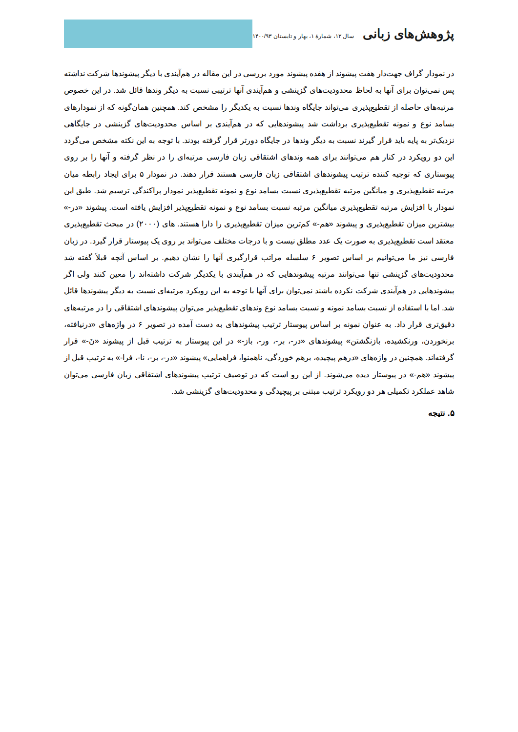پژوهش‌های زبانی سال ۱۲، شمارهٔ ۱، بهار و تابستان ۱۴۰۰/۹۳
در نمودار گراف جهت‌دار هفت پیشوند از هفده پیشوند مورد بررسی در این مقاله در هم‌آیندی با دیگر پیشوندها شرکت نداشته پس نمی‌توان برای آنها به لحاظ محدودیت‌های گزینشی و هم‌آیندی آنها ترتیبی نسبت به دیگر وندها قائل شد. در این خصوص مرتبه‌های حاصله از تقطیع‌پذیری می‌تواند جایگاه وندها نسبت به یکدیگر را مشخص کند. همچنین همان‌گونه که از نمودارهای بسامد نوع و نمونه تقطیع‌پذیری برداشت شد پیشوندهایی که در هم‌آیندی بر اساس محدودیت‌های گزینشی در جایگاهی نزدیک‌تر به پایه باید قرار گیرند نسبت به دیگر وندها در جایگاه دورتر قرار گرفته بودند. با توجه به این نکته مشخص می‌گردد این دو رویکرد در کنار هم می‌توانند برای همه وندهای اشتقاقی زبان فارسی مرتبه‌ای را در نظر گرفته و آنها را بر روی پیوستاری که توجیه کننده ترتیب پیشوندهای اشتقاقی زبان فارسی هستند قرار دهند. در نمودار ۵ برای ایجاد رابطه میان مرتبه تقطیع‌پذیری و میانگین مرتبه تقطیع‌پذیری نسبت بسامد نوع و نمونه تقطیع‌پذیر نمودار پراکندگی ترسیم شد. طبق این نمودار با افزایش مرتبه تقطیع‌پذیری میانگین مرتبه نسبت بسامد نوع و نمونه تقطیع‌پذیر افزایش یافته است. پیشوند «در-» بیشترین میزان تقطیع‌پذیری و پیشوند «هم-» کم‌ترین میزان تقطیع‌پذیری را دارا هستند. های (۲۰۰۰) در مبحث تقطیع‌پذیری معتقد است تقطیع‌پذیری به صورت یک عدد مطلق نیست و با درجات مختلف می‌تواند بر روی یک پیوستار قرار گیرد. در زبان فارسی نیز ما می‌توانیم بر اساس تصویر ۶ سلسله مراتب قرارگیری آنها را نشان دهیم. بر اساس آنچه قبلاً گفته شد محدودیت‌های گزینشی تنها می‌توانند مرتبه پیشوندهایی که در هم‌آیندی با یکدیگر شرکت داشته‌اند را معین کنند ولی اگر پیشوندهایی در هم‌آیندی شرکت نکرده باشند نمی‌توان برای آنها با توجه به این رویکرد مرتبه‌ای نسبت به دیگر پیشوندها قائل شد. اما با استفاده از نسبت بسامد نمونه و نسبت بسامد نوع وندهای تقطیع‌پذیر می‌توان پیشوندهای اشتقاقی را در مرتبه‌های دقیق‌تری قرار داد. به عنوان نمونه بر اساس پیوستار ترتیب پیشوندهای به دست آمده در تصویر ۶ در واژه‌های «درنیافته، برنخوردن، ورنکشیده، بازنگشتن» پیشوندهای «در-، بر-، ور-، باز-» در این پیوستار به ترتیب قبل از پیشوند «نَ-» قرار گرفته‌اند. همچنین در واژه‌های «درهم پیچیده، برهم خوردگی، ناهمنوا، فراهمایی» پیشوند «در-، بر-، نا-، فرا-» به ترتیب قبل از پیشوند «هم-» در پیوستار دیده می‌شوند. از این رو است که در توصیف ترتیب پیشوندهای اشتقاقی زبان فارسی می‌توان شاهد عملکرد تکمیلی هر دو رویکرد ترتیب مبتنی بر پیچیدگی و محدودیت‌های گزینشی شد.
۵. نتیجه